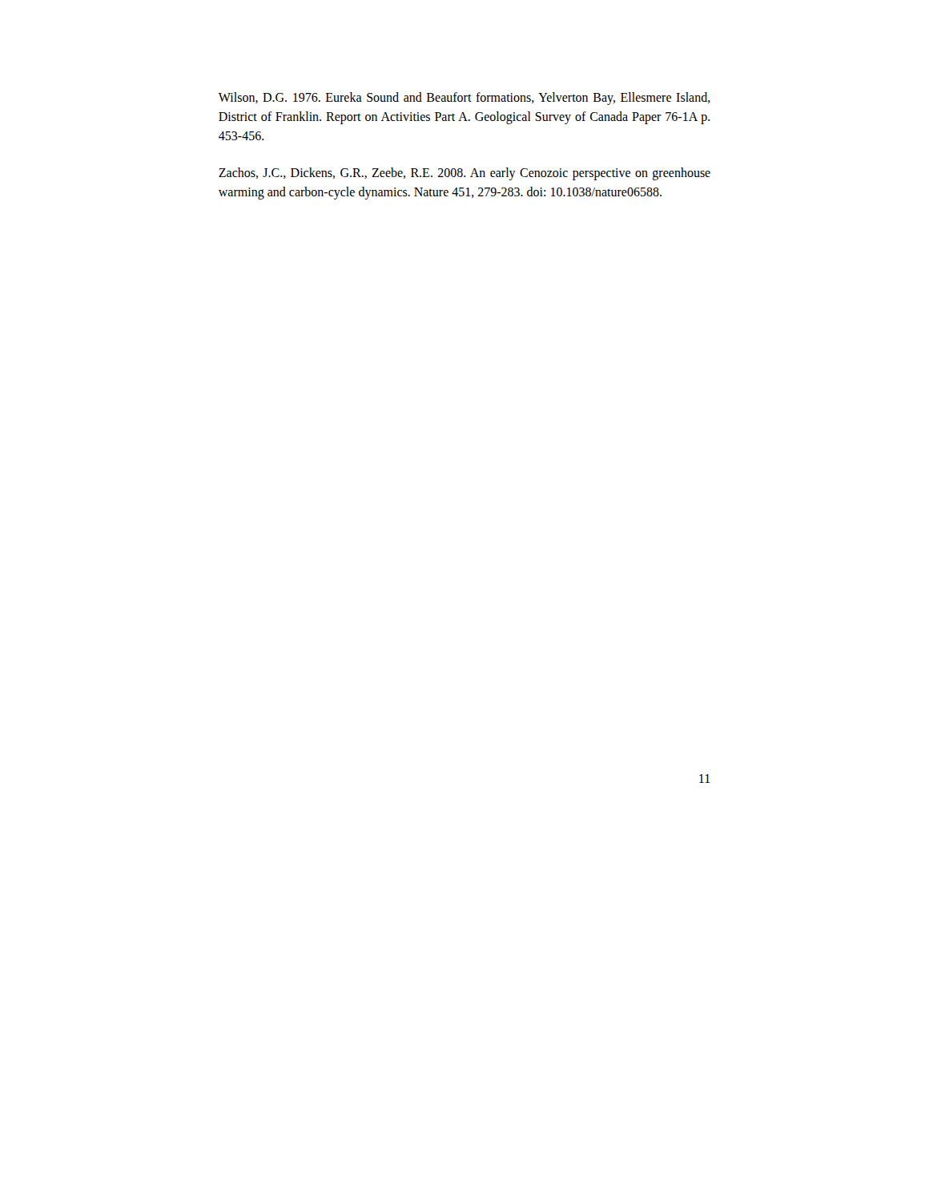Wilson, D.G. 1976. Eureka Sound and Beaufort formations, Yelverton Bay, Ellesmere Island, District of Franklin. Report on Activities Part A. Geological Survey of Canada Paper 76-1A p. 453-456.
Zachos, J.C., Dickens, G.R., Zeebe, R.E. 2008. An early Cenozoic perspective on greenhouse warming and carbon-cycle dynamics. Nature 451, 279-283. doi: 10.1038/nature06588.
11